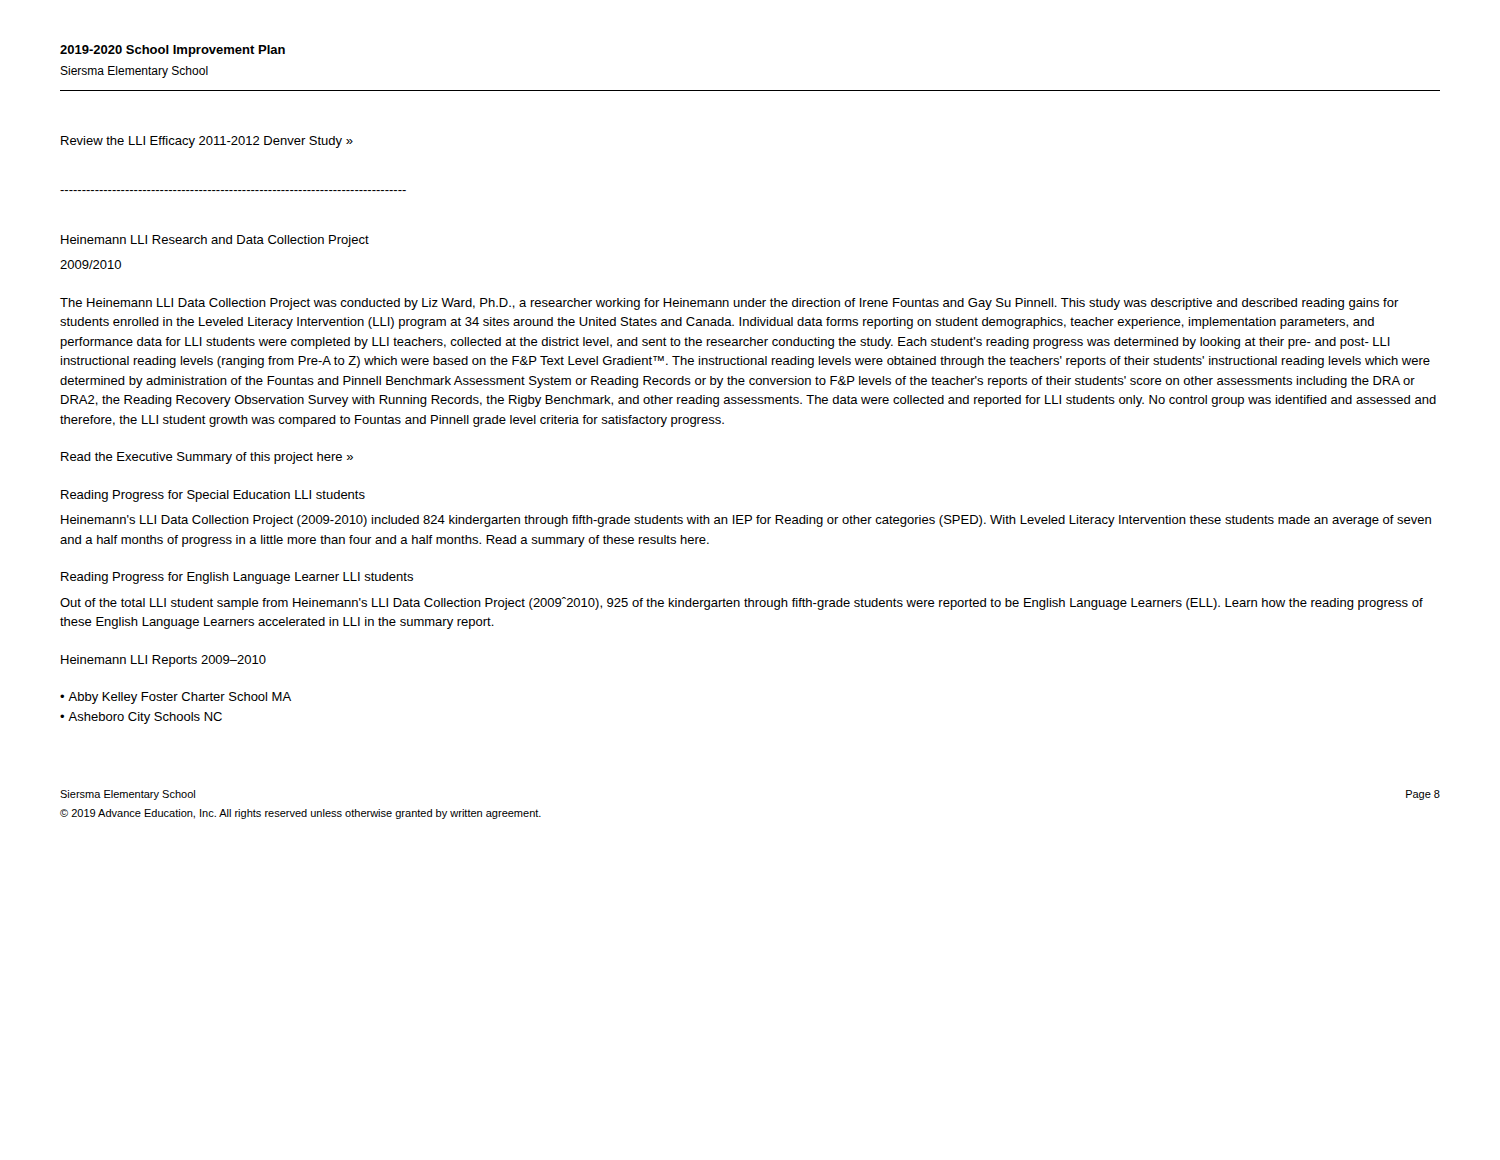2019-2020 School Improvement Plan
Siersma Elementary School
Review the LLI Efficacy 2011-2012 Denver Study »
--------------------------------------------------------------------------------
Heinemann LLI Research and Data Collection Project
2009/2010
The Heinemann LLI Data Collection Project was conducted by Liz Ward, Ph.D., a researcher working for Heinemann under the direction of Irene Fountas and Gay Su Pinnell. This study was descriptive and described reading gains for students enrolled in the Leveled Literacy Intervention (LLI) program at 34 sites around the United States and Canada. Individual data forms reporting on student demographics, teacher experience, implementation parameters, and performance data for LLI students were completed by LLI teachers, collected at the district level, and sent to the researcher conducting the study. Each student's reading progress was determined by looking at their pre- and post- LLI instructional reading levels (ranging from Pre-A to Z) which were based on the F&P Text Level Gradient™. The instructional reading levels were obtained through the teachers' reports of their students' instructional reading levels which were determined by administration of the Fountas and Pinnell Benchmark Assessment System or Reading Records or by the conversion to F&P levels of the teacher's reports of their students' score on other assessments including the DRA or DRA2, the Reading Recovery Observation Survey with Running Records, the Rigby Benchmark, and other reading assessments. The data were collected and reported for LLI students only. No control group was identified and assessed and therefore, the LLI student growth was compared to Fountas and Pinnell grade level criteria for satisfactory progress.
Read the Executive Summary of this project here »
Reading Progress for Special Education LLI students
Heinemann's LLI Data Collection Project (2009-2010) included 824 kindergarten through fifth-grade students with an IEP for Reading or other categories (SPED). With Leveled Literacy Intervention these students made an average of seven and a half months of progress in a little more than four and a half months. Read a summary of these results here.
Reading Progress for English Language Learner LLI students
Out of the total LLI student sample from Heinemann's LLI Data Collection Project (2009ˆ2010), 925 of the kindergarten through fifth-grade students were reported to be English Language Learners (ELL). Learn how the reading progress of these English Language Learners accelerated in LLI in the summary report.
Heinemann LLI Reports 2009–2010
Abby Kelley Foster Charter School MA
Asheboro City Schools NC
Siersma Elementary School Page 8 © 2019 Advance Education, Inc. All rights reserved unless otherwise granted by written agreement.